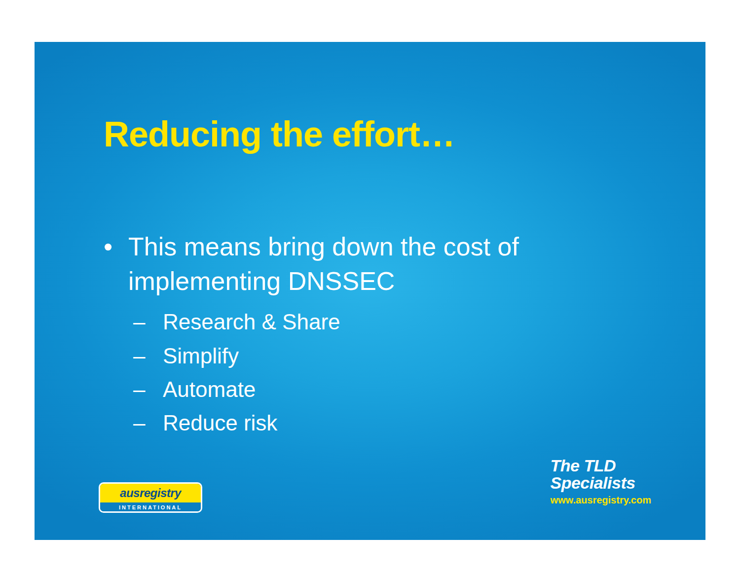Reducing the effort…
This means bring down the cost of implementing DNSSEC
Research & Share
Simplify
Automate
Reduce risk
ausregistry
INTERNATIONAL
The TLD
Specialists
www.ausregistry.com